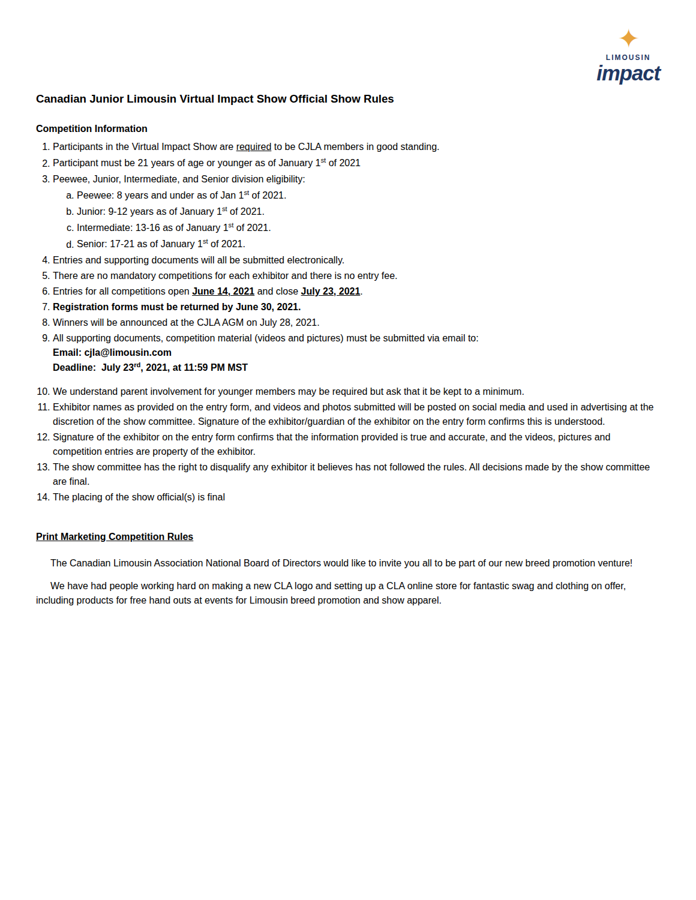✦
LIMOUSIN
impact
Canadian Junior Limousin Virtual Impact Show Official Show Rules
Competition Information
Participants in the Virtual Impact Show are required to be CJLA members in good standing.
Participant must be 21 years of age or younger as of January 1st of 2021
Peewee, Junior, Intermediate, and Senior division eligibility:
Peewee: 8 years and under as of Jan 1st of 2021.
Junior: 9-12 years as of January 1st of 2021.
Intermediate: 13-16 as of January 1st of 2021.
Senior: 17-21 as of January 1st of 2021.
Entries and supporting documents will all be submitted electronically.
There are no mandatory competitions for each exhibitor and there is no entry fee.
Entries for all competitions open June 14, 2021 and close July 23, 2021.
Registration forms must be returned by June 30, 2021.
Winners will be announced at the CJLA AGM on July 28, 2021.
All supporting documents, competition material (videos and pictures) must be submitted via email to:
Email: cjla@limousin.com
Deadline: July 23rd, 2021, at 11:59 PM MST
We understand parent involvement for younger members may be required but ask that it be kept to a minimum.
Exhibitor names as provided on the entry form, and videos and photos submitted will be posted on social media and used in advertising at the discretion of the show committee. Signature of the exhibitor/guardian of the exhibitor on the entry form confirms this is understood.
Signature of the exhibitor on the entry form confirms that the information provided is true and accurate, and the videos, pictures and competition entries are property of the exhibitor.
The show committee has the right to disqualify any exhibitor it believes has not followed the rules. All decisions made by the show committee are final.
The placing of the show official(s) is final
Print Marketing Competition Rules
The Canadian Limousin Association National Board of Directors would like to invite you all to be part of our new breed promotion venture!
We have had people working hard on making a new CLA logo and setting up a CLA online store for fantastic swag and clothing on offer, including products for free hand outs at events for Limousin breed promotion and show apparel.